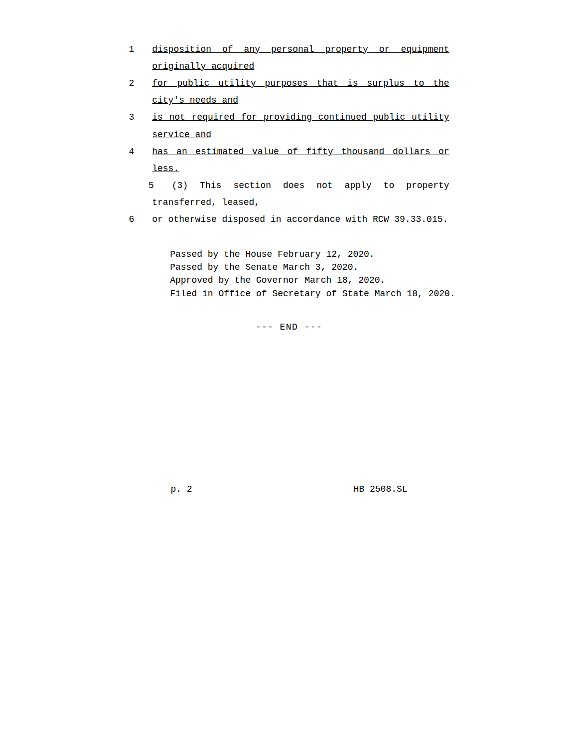disposition of any personal property or equipment originally acquired
for public utility purposes that is surplus to the city's needs and
is not required for providing continued public utility service and
has an estimated value of fifty thousand dollars or less.
(3) This section does not apply to property transferred, leased,
or otherwise disposed in accordance with RCW 39.33.015.
Passed by the House February 12, 2020.
Passed by the Senate March 3, 2020.
Approved by the Governor March 18, 2020.
Filed in Office of Secretary of State March 18, 2020.
--- END ---
p. 2 HB 2508.SL